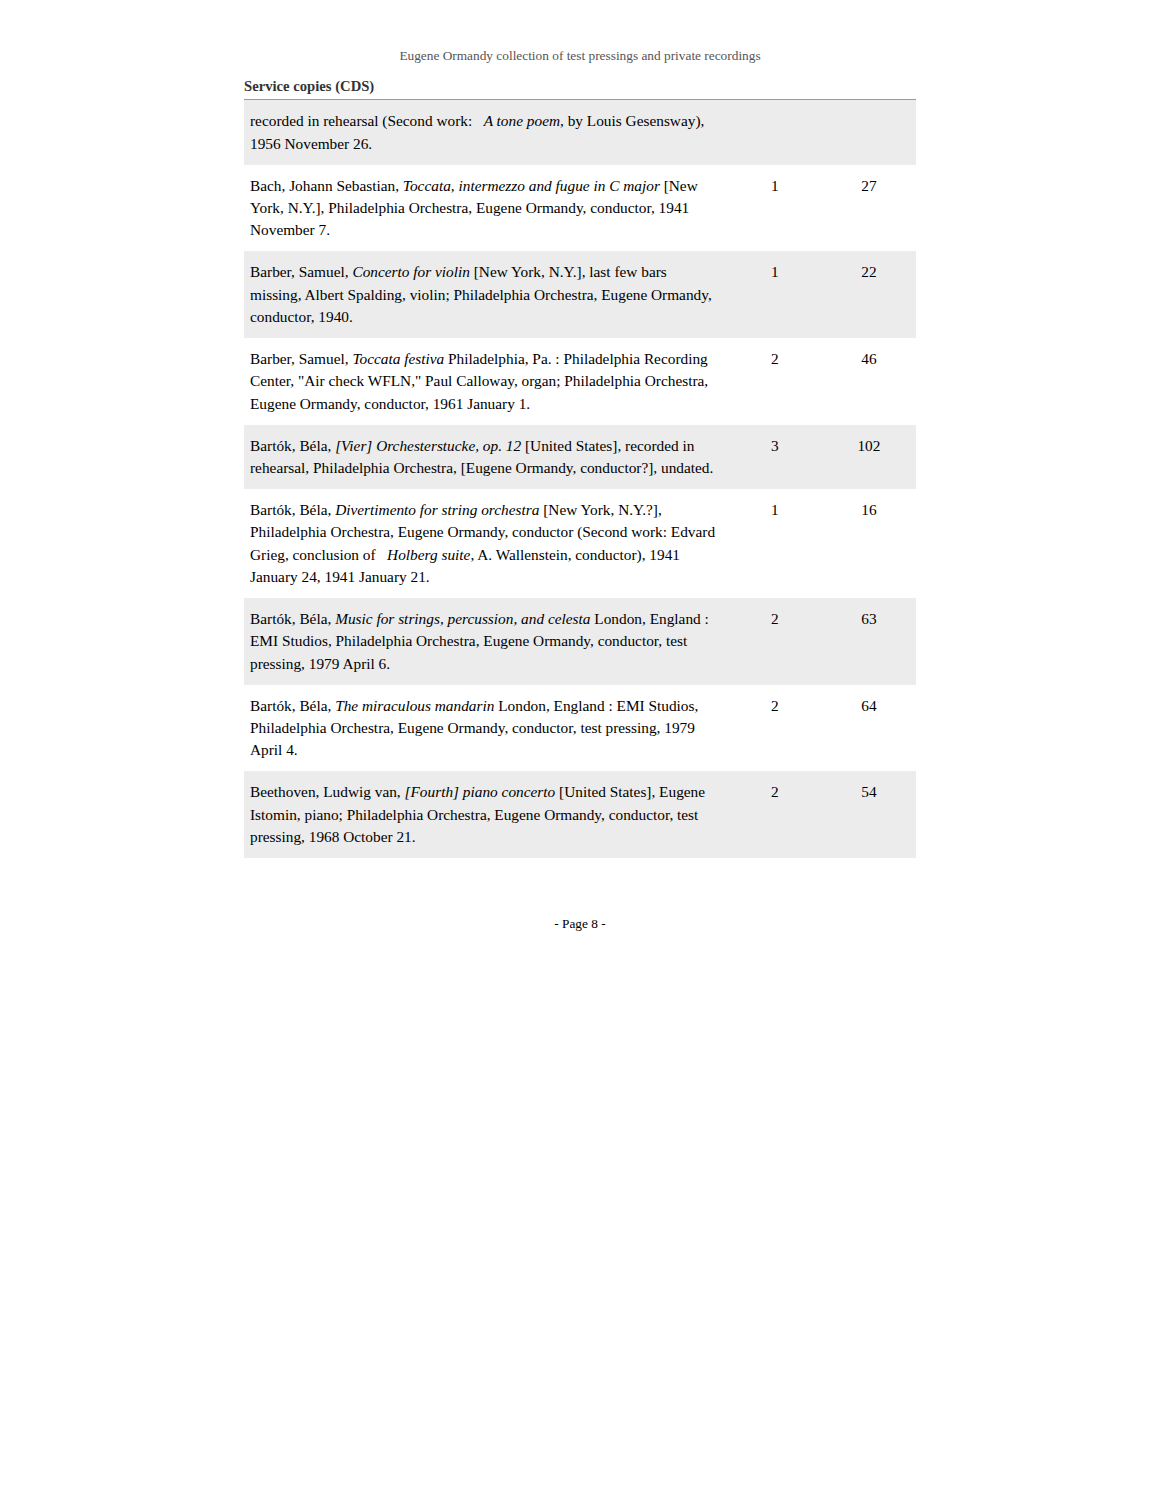Eugene Ormandy collection of test pressings and private recordings
Service copies (CDS)
| recorded in rehearsal (Second work: A tone poem , by Louis Gesensway), 1956 November 26. | | |
| Bach, Johann Sebastian, Toccata, intermezzo and fugue in C major [New York, N.Y.], Philadelphia Orchestra, Eugene Ormandy, conductor, 1941 November 7. | 1 | 27 |
| Barber, Samuel, Concerto for violin [New York, N.Y.], last few bars missing, Albert Spalding, violin; Philadelphia Orchestra, Eugene Ormandy, conductor, 1940. | 1 | 22 |
| Barber, Samuel, Toccata festiva Philadelphia, Pa. : Philadelphia Recording Center, "Air check WFLN," Paul Calloway, organ; Philadelphia Orchestra, Eugene Ormandy, conductor, 1961 January 1. | 2 | 46 |
| Bartók, Béla, [Vier] Orchesterstucke, op. 12 [United States], recorded in rehearsal, Philadelphia Orchestra, [Eugene Ormandy, conductor?], undated. | 3 | 102 |
| Bartók, Béla, Divertimento for string orchestra [New York, N.Y.?], Philadelphia Orchestra, Eugene Ormandy, conductor (Second work: Edvard Grieg, conclusion of Holberg suite , A. Wallenstein, conductor), 1941 January 24, 1941 January 21. | 1 | 16 |
| Bartók, Béla, Music for strings, percussion, and celesta London, England : EMI Studios, Philadelphia Orchestra, Eugene Ormandy, conductor, test pressing, 1979 April 6. | 2 | 63 |
| Bartók, Béla, The miraculous mandarin London, England : EMI Studios, Philadelphia Orchestra, Eugene Ormandy, conductor, test pressing, 1979 April 4. | 2 | 64 |
| Beethoven, Ludwig van, [Fourth] piano concerto [United States], Eugene Istomin, piano; Philadelphia Orchestra, Eugene Ormandy, conductor, test pressing, 1968 October 21. | 2 | 54 |
- Page 8 -